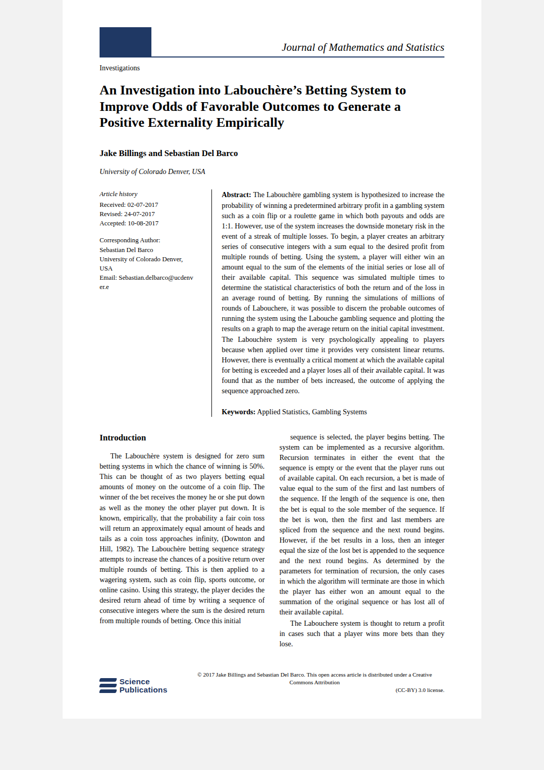Journal of Mathematics and Statistics
Investigations
An Investigation into Labouchère’s Betting System to Improve Odds of Favorable Outcomes to Generate a Positive Externality Empirically
Jake Billings and Sebastian Del Barco
University of Colorado Denver, USA
Article history
Received: 02-07-2017
Revised: 24-07-2017
Accepted: 10-08-2017
Corresponding Author:
Sebastian Del Barco
University of Colorado Denver,
USA
Email: Sebastian.delbarco@ucdenver.e
Abstract: The Labouchère gambling system is hypothesized to increase the probability of winning a predetermined arbitrary profit in a gambling system such as a coin flip or a roulette game in which both payouts and odds are 1:1. However, use of the system increases the downside monetary risk in the event of a streak of multiple losses. To begin, a player creates an arbitrary series of consecutive integers with a sum equal to the desired profit from multiple rounds of betting. Using the system, a player will either win an amount equal to the sum of the elements of the initial series or lose all of their available capital. This sequence was simulated multiple times to determine the statistical characteristics of both the return and of the loss in an average round of betting. By running the simulations of millions of rounds of Labouchere, it was possible to discern the probable outcomes of running the system using the Labouche gambling sequence and plotting the results on a graph to map the average return on the initial capital investment. The Labouchère system is very psychologically appealing to players because when applied over time it provides very consistent linear returns. However, there is eventually a critical moment at which the available capital for betting is exceeded and a player loses all of their available capital. It was found that as the number of bets increased, the outcome of applying the sequence approached zero.
Keywords: Applied Statistics, Gambling Systems
Introduction
The Labouchère system is designed for zero sum betting systems in which the chance of winning is 50%. This can be thought of as two players betting equal amounts of money on the outcome of a coin flip. The winner of the bet receives the money he or she put down as well as the money the other player put down. It is known, empirically, that the probability a fair coin toss will return an approximately equal amount of heads and tails as a coin toss approaches infinity, (Downton and Hill, 1982). The Labouchère betting sequence strategy attempts to increase the chances of a positive return over multiple rounds of betting. This is then applied to a wagering system, such as coin flip, sports outcome, or online casino. Using this strategy, the player decides the desired return ahead of time by writing a sequence of consecutive integers where the sum is the desired return from multiple rounds of betting. Once this initial
sequence is selected, the player begins betting. The system can be implemented as a recursive algorithm. Recursion terminates in either the event that the sequence is empty or the event that the player runs out of available capital. On each recursion, a bet is made of value equal to the sum of the first and last numbers of the sequence. If the length of the sequence is one, then the bet is equal to the sole member of the sequence. If the bet is won, then the first and last members are spliced from the sequence and the next round begins. However, if the bet results in a loss, then an integer equal the size of the lost bet is appended to the sequence and the next round begins. As determined by the parameters for termination of recursion, the only cases in which the algorithm will terminate are those in which the player has either won an amount equal to the summation of the original sequence or has lost all of their available capital.
The Labouchere system is thought to return a profit in cases such that a player wins more bets than they lose.
Science
Publications
© 2017 Jake Billings and Sebastian Del Barco. This open access article is distributed under a Creative Commons Attribution (CC-BY) 3.0 license.